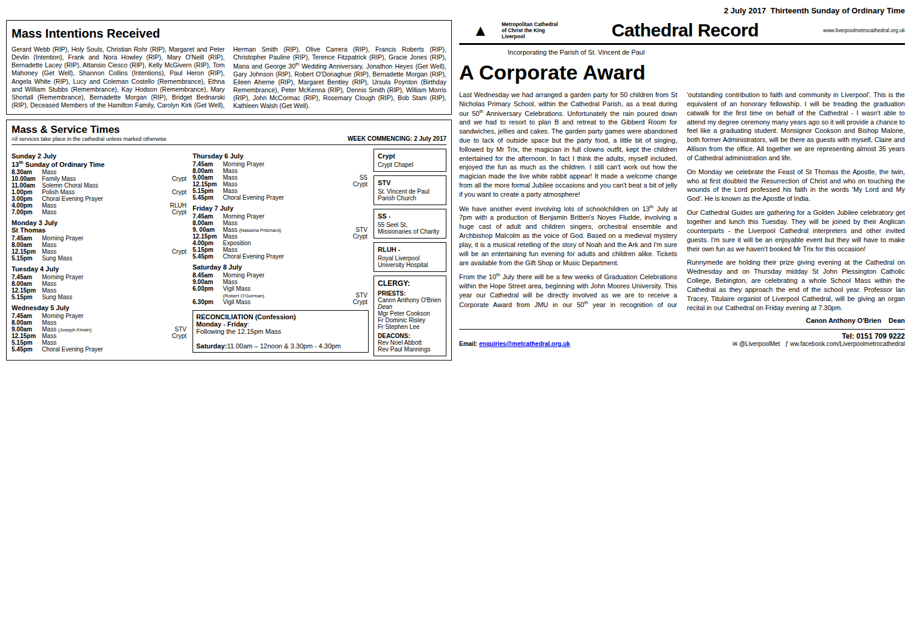2 July 2017 Thirteenth Sunday of Ordinary Time
Mass Intentions Received
Gerard Webb (RIP), Holy Souls, Christian Rohr (RIP), Margaret and Peter Devlin (Intention), Frank and Nora Howley (RIP), Mary O'Neill (RIP), Bernadette Lacey (RIP), Attansio Ciesco (RIP), Kelly McGivern (RIP), Tom Mahoney (Get Well), Shannon Collins (Intentions), Paul Heron (RIP), Angela White (RIP), Lucy and Coleman Costello (Remembrance), Ethna and William Stubbs (Remembrance), Kay Hodson (Remembrance), Mary Shortall (Remembrance), Bernadette Morgan (RIP), Bridget Bednarski (RIP), Deceased Members of the Hamilton Family, Carolyn Kirk (Get Well), Herman Smith (RIP), Olive Carrera (RIP), Francis Roberts (RIP), Christopher Pauline (RIP), Terence Fitzpatrick (RIP), Gracie Jones (RIP), Maria and George 30th Wedding Anniversary, Jonathon Heyes (Get Well), Gary Johnson (RIP), Robert O'Donaghue (RIP), Bernadette Morgan (RIP), Eileen Aherne (RIP), Margaret Bentley (RIP), Ursula Poynton (Birthday Remembrance), Peter McKenna (RIP), Dennis Smith (RIP), William Morris (RIP), John McCormac (RIP), Rosemary Clough (RIP), Bob Stam (RIP), Kathleen Walsh (Get Well).
Mass & Service Times
All services take place in the cathedral unless marked otherwise
WEEK COMMENCING: 2 July 2017
Sunday 2 July
13th Sunday of Ordinary Time
| 8.30am | Mass | |
| 10.00am | Family Mass | Crypt |
| 11.00am | Solemn Choral Mass | |
| 1.00pm | Polish Mass | Crypt |
| 3.00pm | Choral Evening Prayer | |
| 4.00pm | Mass | RLUH |
| 7.00pm | Mass | Crypt |
Monday 3 July
St Thomas
| 7.45am | Morning Prayer | |
| 8.00am | Mass | |
| 12.15pm | Mass | Crypt |
| 5.15pm | Sung Mass | |
Tuesday 4 July
| 7.45am | Morning Prayer | |
| 8.00am | Mass | |
| 12.15pm | Mass | |
| 5.15pm | Sung Mass | |
Wednesday 5 July
| 7.45am | Morning Prayer | |
| 8.00am | Mass | |
| 9.00am | Mass (Joseph Kirwin) | STV |
| 12.15pm | Mass | Crypt |
| 5.15pm | Mass | |
| 5.45pm | Choral Evening Prayer | |
Thursday 6 July
| 7.45am | Morning Prayer | |
| 8.00am | Mass | |
| 9.00am | Mass | SS |
| 12.15pm | Mass | Crypt |
| 5.15pm | Mass | |
| 5.45pm | Choral Evening Prayer | |
Friday 7 July
| 7.45am | Morning Prayer | |
| 8.00am | Mass | |
| 9. 00am | Mass (Natasha Pritchard) | STV |
| 12.15pm | Mass | Crypt |
| 4.00pm | Exposition | |
| 5.15pm | Mass | |
| 5.45pm | Choral Evening Prayer | |
Saturday 8 July
| 8.45am | Morning Prayer | |
| 9.00am | Mass | |
| 6.00pm | Vigil Mass (Robert O'Gorman) | STV |
| 6.30pm | Vigil Mass | Crypt |
RECONCILIATION (Confession)
Monday - Friday:
Following the 12.15pm Mass
Saturday: 11.00am – 12noon & 3.30pm - 4.30pm
Crypt
Crypt Chapel
STV
St. Vincent de Paul Parish Church
SS -
55 Seel St,
Missionaries of Charity
RLUH -
Royal Liverpool University Hospital
CLERGY:
PRIESTS:
Canon Anthony O'Brien Dean
Mgr Peter Cookson
Fr Dominic Risley
Fr Stephen Lee
DEACONS:
Rev Noel Abbott
Rev Paul Mannings
▲
Metropolitan Cathedral
of Christ the King Liverpool
Cathedral Record
www.liverpoolmetrocathedral.org.uk
Incorporating the Parish of St. Vincent de Paul
A Corporate Award
Last Wednesday we had arranged a garden party for 50 children from St Nicholas Primary School, within the Cathedral Parish, as a treat during our 50th Anniversary Celebrations. Unfortunately the rain poured down and we had to resort to plan B and retreat to the Gibberd Room for sandwiches, jellies and cakes. The garden party games were abandoned due to lack of outside space but the party food, a little bit of singing, followed by Mr Trix, the magician in full clowns outfit, kept the children entertained for the afternoon. In fact I think the adults, myself included, enjoyed the fun as much as the children. I still can't work out how the magician made the live white rabbit appear! It made a welcome change from all the more formal Jubilee occasions and you can't beat a bit of jelly if you want to create a party atmosphere!
We have another event involving lots of schoolchildren on 13th July at 7pm with a production of Benjamin Britten's Noyes Fludde, involving a huge cast of adult and children singers, orchestral ensemble and Archbishop Malcolm as the voice of God. Based on a medieval mystery play, it is a musical retelling of the story of Noah and the Ark and I'm sure will be an entertaining fun evening for adults and children alike. Tickets are available from the Gift Shop or Music Department.
From the 10th July there will be a few weeks of Graduation Celebrations within the Hope Street area, beginning with John Moores University. This year our Cathedral will be directly involved as we are to receive a Corporate Award from JMU in our 50th year in recognition of our 'outstanding contribution to faith and community in Liverpool'. This is the equivalent of an honorary fellowship. I will be treading the graduation catwalk for the first time on behalf of the Cathedral - I wasn't able to attend my degree ceremony many years ago so it will provide a chance to feel like a graduating student. Monsignor Cookson and Bishop Malone, both former Administrators, will be there as guests with myself, Claire and Allison from the office. All together we are representing almost 35 years of Cathedral administration and life.
On Monday we celebrate the Feast of St Thomas the Apostle, the twin, who at first doubted the Resurrection of Christ and who on touching the wounds of the Lord professed his faith in the words 'My Lord and My God'. He is known as the Apostle of India.
Our Cathedral Guides are gathering for a Golden Jubilee celebratory get together and lunch this Tuesday. They will be joined by their Anglican counterparts - the Liverpool Cathedral interpreters and other invited guests. I'm sure it will be an enjoyable event but they will have to make their own fun as we haven't booked Mr Trix for this occasion!
Runnymede are holding their prize giving evening at the Cathedral on Wednesday and on Thursday midday St John Plessington Catholic College, Bebington, are celebrating a whole School Mass within the Cathedral as they approach the end of the school year. Professor Ian Tracey, Titulaire organist of Liverpool Cathedral, will be giving an organ recital in our Cathedral on Friday evening at 7.30pm.
Canon Anthony O'Brien Dean
Tel: 0151 709 9222
Email: enquiries@metcathedral.org.uk ✉ @LiverpoolMet ƒ ww.facebook.com/Liverpoolmetrocathedral